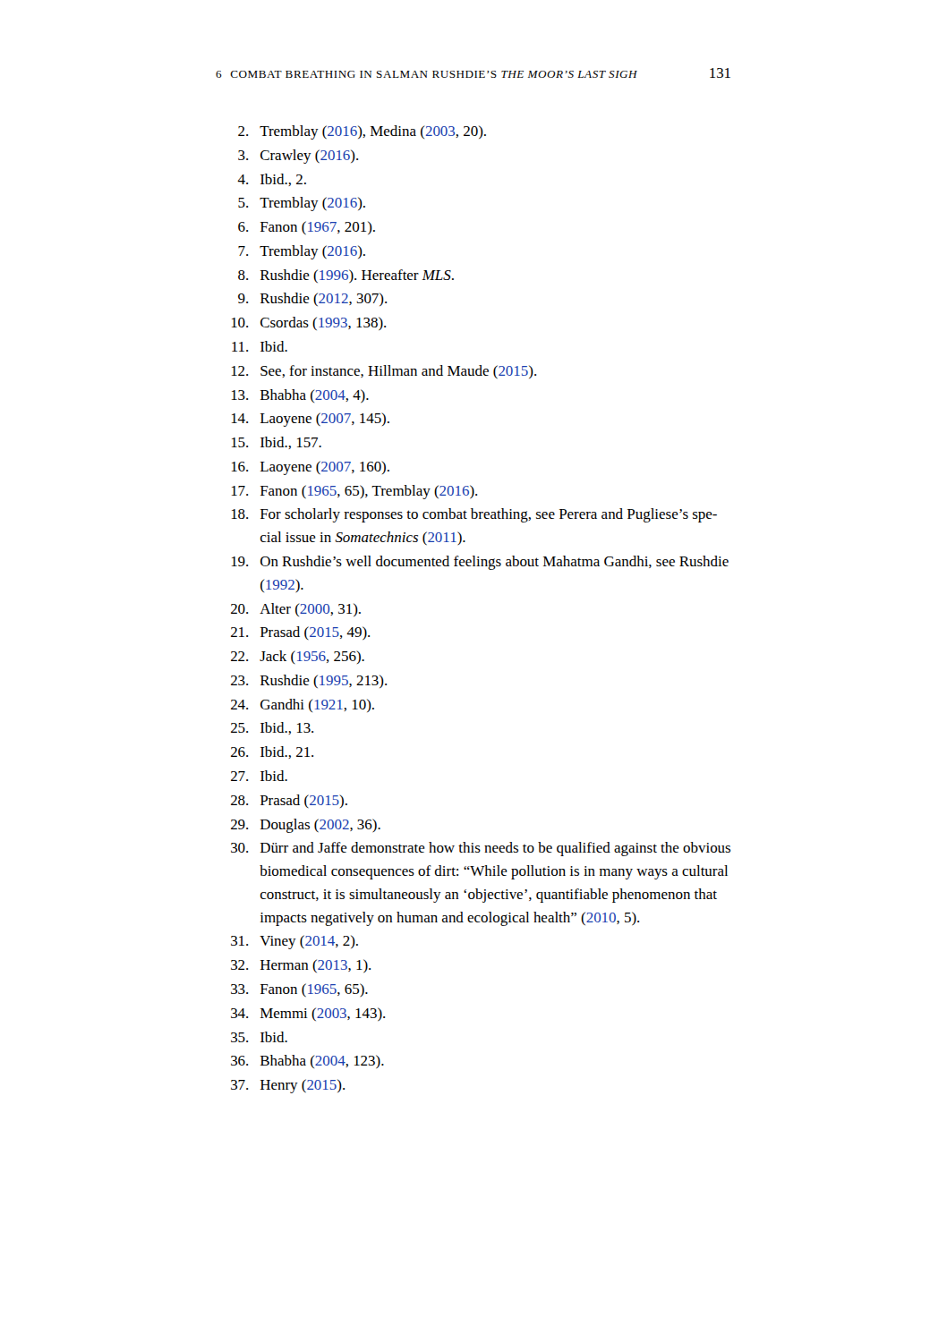6 COMBAT BREATHING IN SALMAN RUSHDIE’S THE MOOR’S LAST SIGH 131
Tremblay (2016), Medina (2003, 20).
Crawley (2016).
Ibid., 2.
Tremblay (2016).
Fanon (1967, 201).
Tremblay (2016).
Rushdie (1996). Hereafter MLS.
Rushdie (2012, 307).
Csordas (1993, 138).
Ibid.
See, for instance, Hillman and Maude (2015).
Bhabha (2004, 4).
Laoyene (2007, 145).
Ibid., 157.
Laoyene (2007, 160).
Fanon (1965, 65), Tremblay (2016).
For scholarly responses to combat breathing, see Perera and Pugliese’s special issue in Somatechnics (2011).
On Rushdie’s well documented feelings about Mahatma Gandhi, see Rushdie (1992).
Alter (2000, 31).
Prasad (2015, 49).
Jack (1956, 256).
Rushdie (1995, 213).
Gandhi (1921, 10).
Ibid., 13.
Ibid., 21.
Ibid.
Prasad (2015).
Douglas (2002, 36).
Dürr and Jaffe demonstrate how this needs to be qualified against the obvious biomedical consequences of dirt: “While pollution is in many ways a cultural construct, it is simultaneously an ‘objective’, quantifiable phenomenon that impacts negatively on human and ecological health” (2010, 5).
Viney (2014, 2).
Herman (2013, 1).
Fanon (1965, 65).
Memmi (2003, 143).
Ibid.
Bhabha (2004, 123).
Henry (2015).